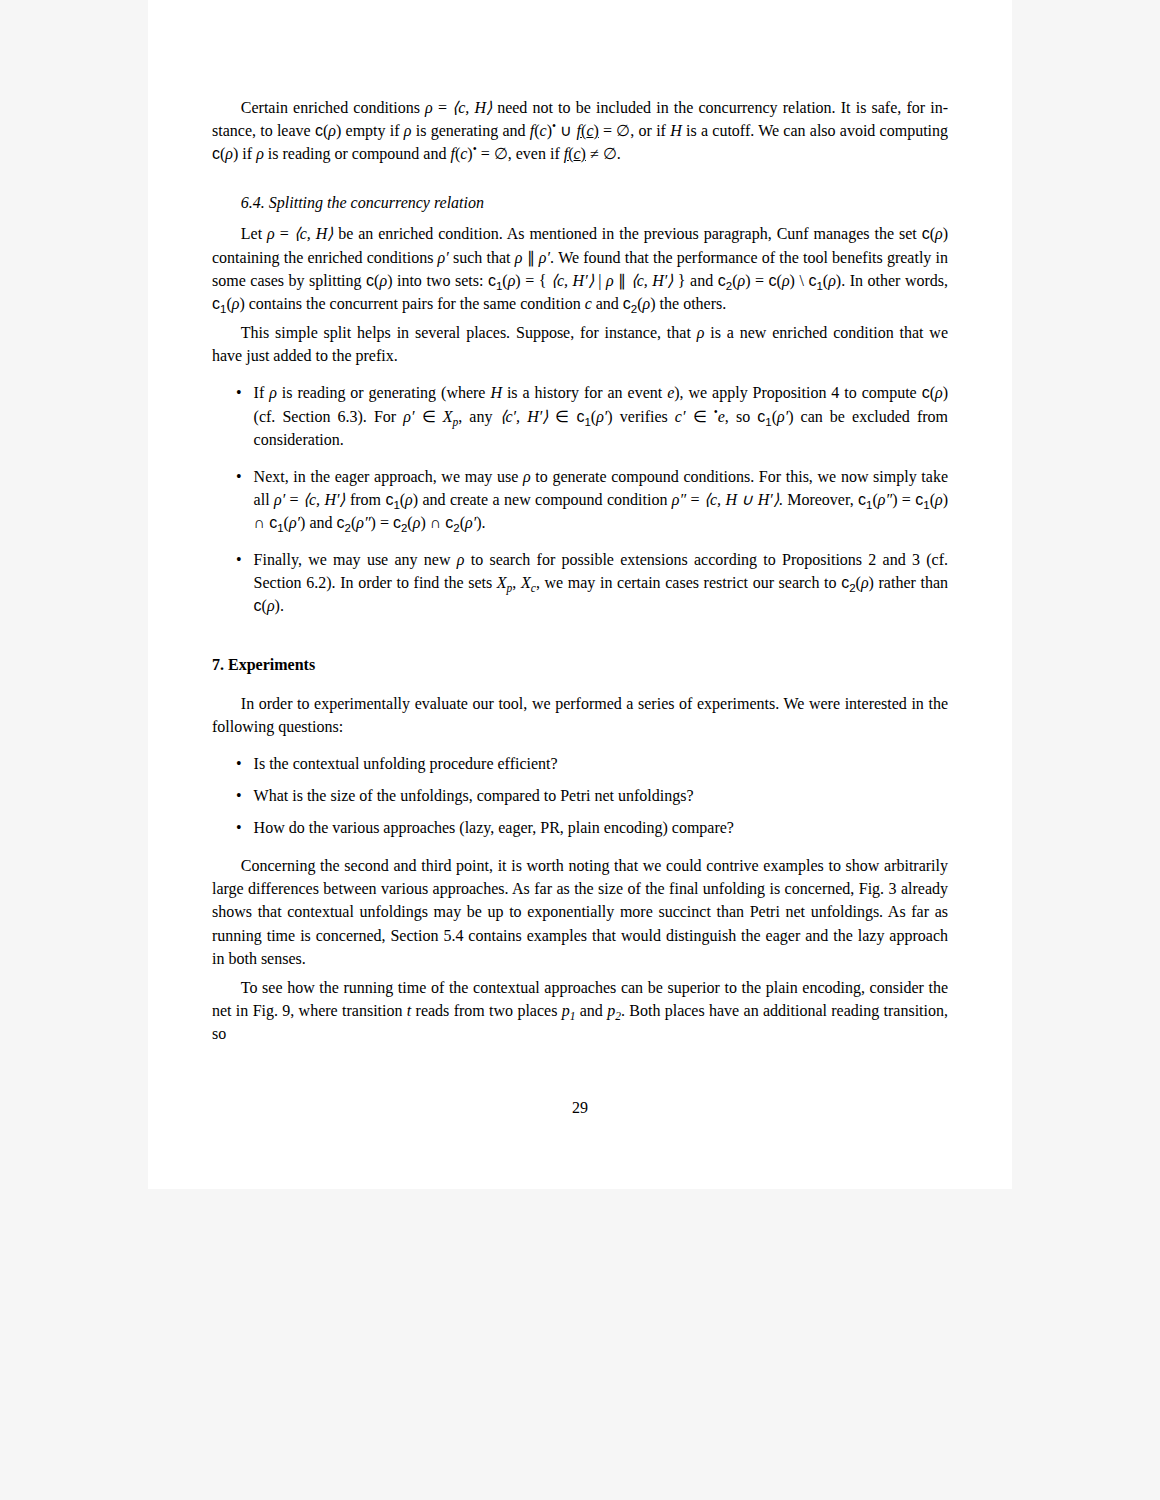Certain enriched conditions ρ = ⟨c, H⟩ need not to be included in the concurrency relation. It is safe, for instance, to leave c(ρ) empty if ρ is generating and f(c)• ∪ f(c) = ∅, or if H is a cutoff. We can also avoid computing c(ρ) if ρ is reading or compound and f(c)• = ∅, even if f(c) ≠ ∅.
6.4. Splitting the concurrency relation
Let ρ = ⟨c, H⟩ be an enriched condition. As mentioned in the previous paragraph, Cunf manages the set c(ρ) containing the enriched conditions ρ′ such that ρ ∥ ρ′. We found that the performance of the tool benefits greatly in some cases by splitting c(ρ) into two sets: c1(ρ) = { ⟨c, H′⟩ | ρ ∥ ⟨c, H′⟩ } and c2(ρ) = c(ρ) \ c1(ρ). In other words, c1(ρ) contains the concurrent pairs for the same condition c and c2(ρ) the others.
This simple split helps in several places. Suppose, for instance, that ρ is a new enriched condition that we have just added to the prefix.
If ρ is reading or generating (where H is a history for an event e), we apply Proposition 4 to compute c(ρ) (cf. Section 6.3). For ρ′ ∈ Xp, any ⟨c′, H′⟩ ∈ c1(ρ′) verifies c′ ∈ •e, so c1(ρ′) can be excluded from consideration.
Next, in the eager approach, we may use ρ to generate compound conditions. For this, we now simply take all ρ′ = ⟨c, H′⟩ from c1(ρ) and create a new compound condition ρ″ = ⟨c, H ∪ H′⟩. Moreover, c1(ρ″) = c1(ρ) ∩ c1(ρ′) and c2(ρ″) = c2(ρ) ∩ c2(ρ′).
Finally, we may use any new ρ to search for possible extensions according to Propositions 2 and 3 (cf. Section 6.2). In order to find the sets Xp, Xc, we may in certain cases restrict our search to c2(ρ) rather than c(ρ).
7. Experiments
In order to experimentally evaluate our tool, we performed a series of experiments. We were interested in the following questions:
Is the contextual unfolding procedure efficient?
What is the size of the unfoldings, compared to Petri net unfoldings?
How do the various approaches (lazy, eager, PR, plain encoding) compare?
Concerning the second and third point, it is worth noting that we could contrive examples to show arbitrarily large differences between various approaches. As far as the size of the final unfolding is concerned, Fig. 3 already shows that contextual unfoldings may be up to exponentially more succinct than Petri net unfoldings. As far as running time is concerned, Section 5.4 contains examples that would distinguish the eager and the lazy approach in both senses.
To see how the running time of the contextual approaches can be superior to the plain encoding, consider the net in Fig. 9, where transition t reads from two places p1 and p2. Both places have an additional reading transition, so
29